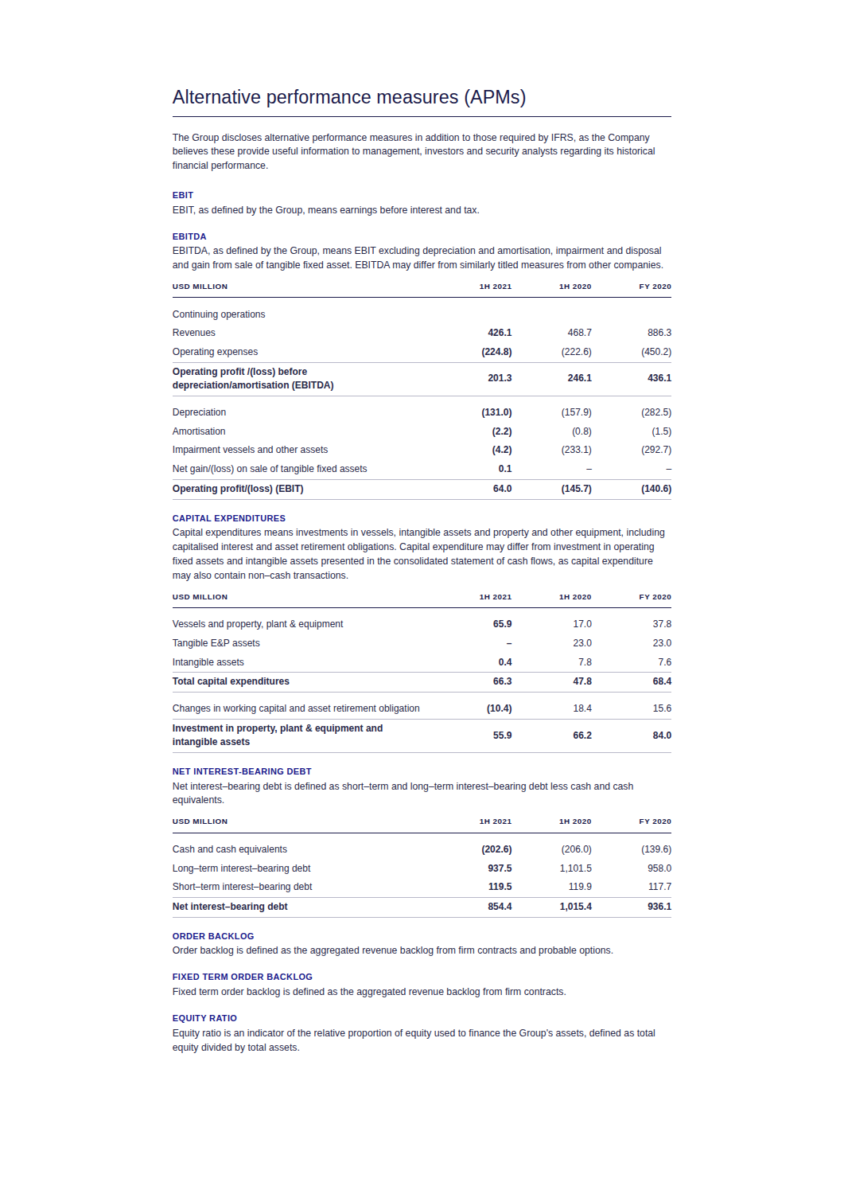Alternative performance measures (APMs)
The Group discloses alternative performance measures in addition to those required by IFRS, as the Company believes these provide useful information to management, investors and security analysts regarding its historical financial performance.
EBIT
EBIT, as defined by the Group, means earnings before interest and tax.
EBITDA
EBITDA, as defined by the Group, means EBIT excluding depreciation and amortisation, impairment and disposal and gain from sale of tangible fixed asset. EBITDA may differ from similarly titled measures from other companies.
| USD MILLION | 1H 2021 | 1H 2020 | FY 2020 |
| --- | --- | --- | --- |
| Continuing operations | | | |
| Revenues | 426.1 | 468.7 | 886.3 |
| Operating expenses | (224.8) | (222.6) | (450.2) |
| Operating profit /(loss) before depreciation/amortisation (EBITDA) | 201.3 | 246.1 | 436.1 |
| Depreciation | (131.0) | (157.9) | (282.5) |
| Amortisation | (2.2) | (0.8) | (1.5) |
| Impairment vessels and other assets | (4.2) | (233.1) | (292.7) |
| Net gain/(loss) on sale of tangible fixed assets | 0.1 | – | – |
| Operating profit/(loss) (EBIT) | 64.0 | (145.7) | (140.6) |
CAPITAL EXPENDITURES
Capital expenditures means investments in vessels, intangible assets and property and other equipment, including capitalised interest and asset retirement obligations. Capital expenditure may differ from investment in operating fixed assets and intangible assets presented in the consolidated statement of cash flows, as capital expenditure may also contain non–cash transactions.
| USD MILLION | 1H 2021 | 1H 2020 | FY 2020 |
| --- | --- | --- | --- |
| Vessels and property, plant & equipment | 65.9 | 17.0 | 37.8 |
| Tangible E&P assets | – | 23.0 | 23.0 |
| Intangible assets | 0.4 | 7.8 | 7.6 |
| Total capital expenditures | 66.3 | 47.8 | 68.4 |
| Changes in working capital and asset retirement obligation | (10.4) | 18.4 | 15.6 |
| Investment in property, plant & equipment and intangible assets | 55.9 | 66.2 | 84.0 |
NET INTEREST-BEARING DEBT
Net interest–bearing debt is defined as short–term and long–term interest–bearing debt less cash and cash equivalents.
| USD MILLION | 1H 2021 | 1H 2020 | FY 2020 |
| --- | --- | --- | --- |
| Cash and cash equivalents | (202.6) | (206.0) | (139.6) |
| Long–term interest–bearing debt | 937.5 | 1,101.5 | 958.0 |
| Short–term interest–bearing debt | 119.5 | 119.9 | 117.7 |
| Net interest–bearing debt | 854.4 | 1,015.4 | 936.1 |
ORDER BACKLOG
Order backlog is defined as the aggregated revenue backlog from firm contracts and probable options.
FIXED TERM ORDER BACKLOG
Fixed term order backlog is defined as the aggregated revenue backlog from firm contracts.
EQUITY RATIO
Equity ratio is an indicator of the relative proportion of equity used to finance the Group's assets, defined as total equity divided by total assets.